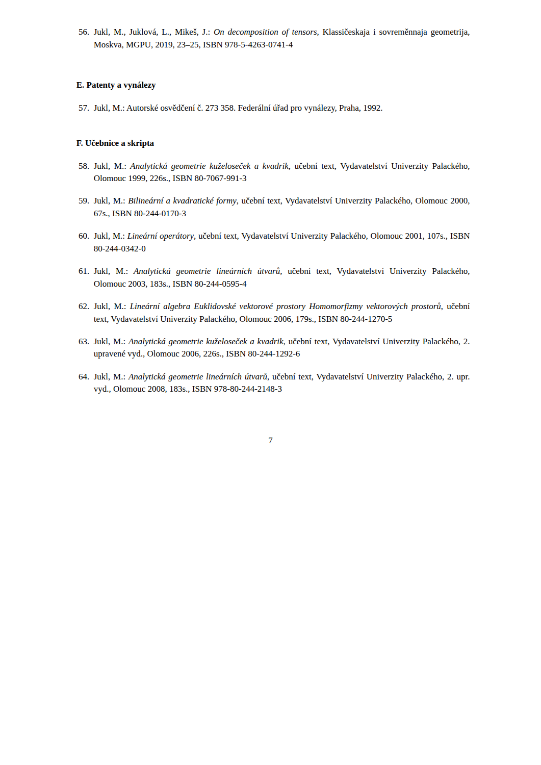56. Jukl, M., Juklová, L., Mikeš, J.: On decomposition of tensors, Klassičeskaja i sovreměnnaja geometrija, Moskva, MGPU, 2019, 23–25, ISBN 978-5-4263-0741-4
E. Patenty a vynálezy
57. Jukl, M.: Autorské osvědčení č. 273 358. Federální úřad pro vynálezy, Praha, 1992.
F. Učebnice a skripta
58. Jukl, M.: Analytická geometrie kuželoseček a kvadrik, učební text, Vydavatelství Univerzity Palackého, Olomouc 1999, 226s., ISBN 80-7067-991-3
59. Jukl, M.: Bilineární a kvadratické formy, učební text, Vydavatelství Univerzity Palackého, Olomouc 2000, 67s., ISBN 80-244-0170-3
60. Jukl, M.: Lineární operátory, učební text, Vydavatelství Univerzity Palackého, Olomouc 2001, 107s., ISBN 80-244-0342-0
61. Jukl, M.: Analytická geometrie lineárních útvarů, učební text, Vydavatelství Univerzity Palackého, Olomouc 2003, 183s., ISBN 80-244-0595-4
62. Jukl, M.: Lineární algebra Euklidovské vektorové prostory Homomorfizmy vektorových prostorů, učební text, Vydavatelství Univerzity Palackého, Olomouc 2006, 179s., ISBN 80-244-1270-5
63. Jukl, M.: Analytická geometrie kuželoseček a kvadrik, učební text, Vydavatelství Univerzity Palackého, 2. upravené vyd., Olomouc 2006, 226s., ISBN 80-244-1292-6
64. Jukl, M.: Analytická geometrie lineárních útvarů, učební text, Vydavatelství Univerzity Palackého, 2. upr. vyd., Olomouc 2008, 183s., ISBN 978-80-244-2148-3
7